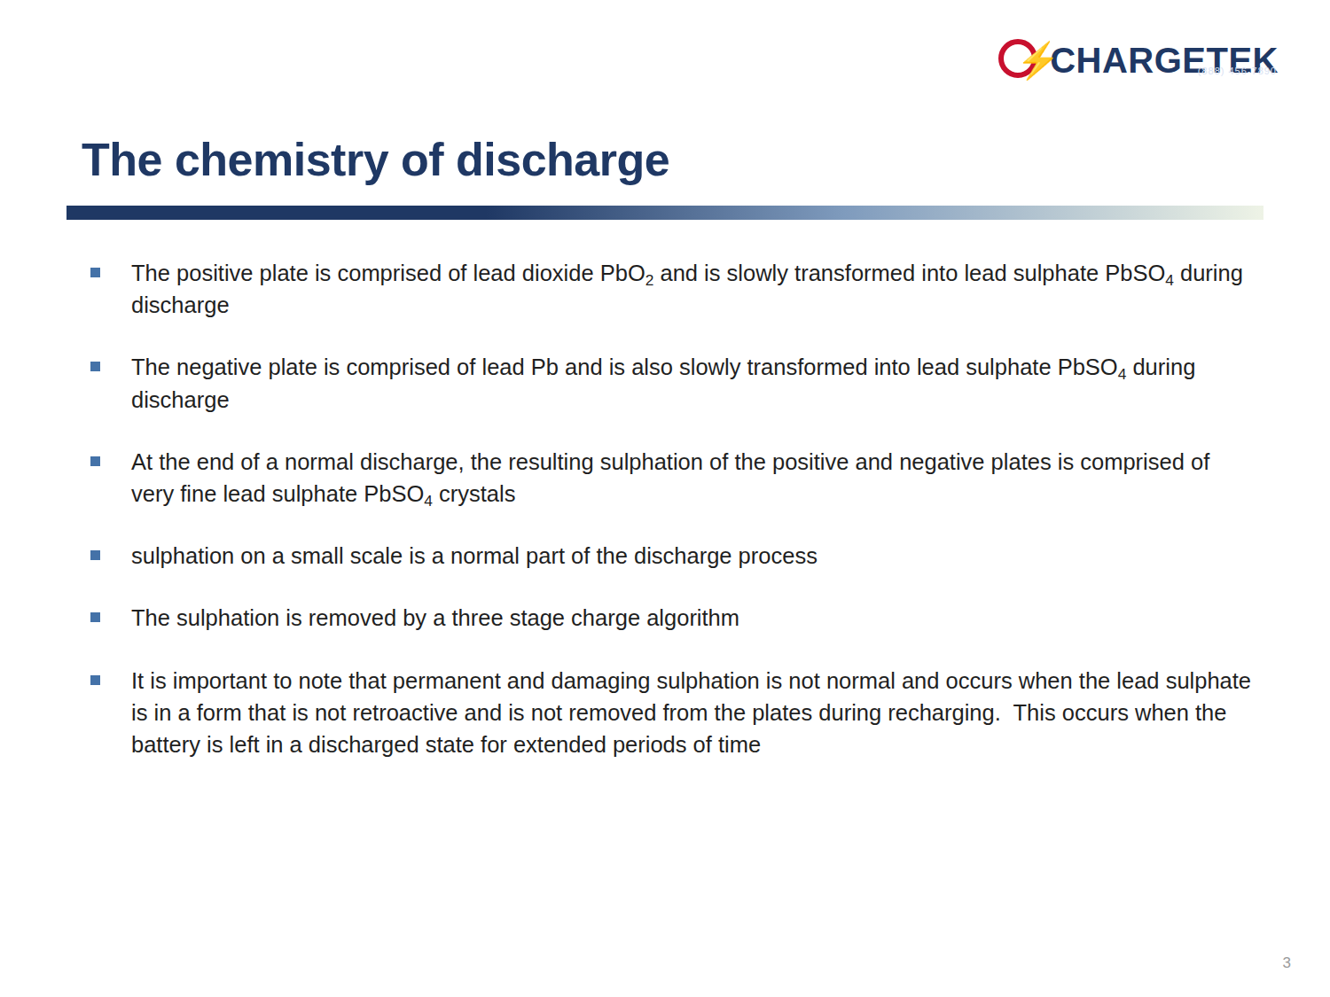⚡
CHARGETEK
(888) 456-7890
The chemistry of discharge
The positive plate is comprised of lead dioxide PbO2 and is slowly transformed into lead sulphate PbSO4 during discharge
The negative plate is comprised of lead Pb and is also slowly transformed into lead sulphate PbSO4 during discharge
At the end of a normal discharge, the resulting sulphation of the positive and negative plates is comprised of very fine lead sulphate PbSO4 crystals
sulphation on a small scale is a normal part of the discharge process
The sulphation is removed by a three stage charge algorithm
It is important to note that permanent and damaging sulphation is not normal and occurs when the lead sulphate is in a form that is not retroactive and is not removed from the plates during recharging. This occurs when the battery is left in a discharged state for extended periods of time
3